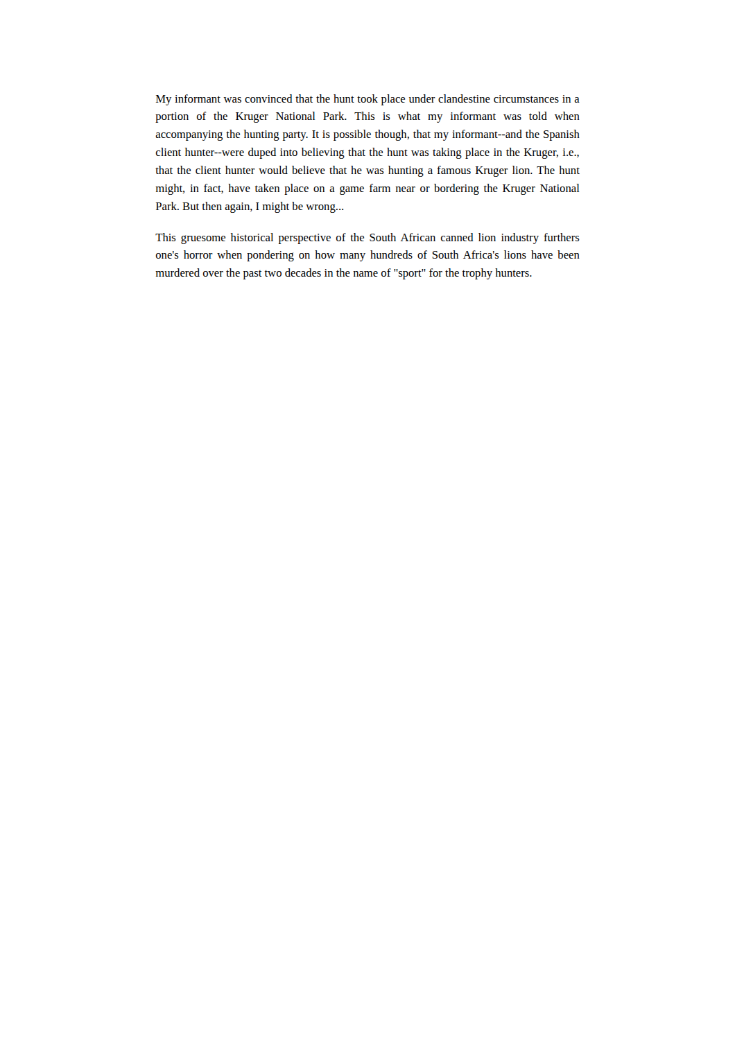My informant was convinced that the hunt took place under clandestine circumstances in a portion of the Kruger National Park. This is what my informant was told when accompanying the hunting party. It is possible though, that my informant--and the Spanish client hunter--were duped into believing that the hunt was taking place in the Kruger, i.e., that the client hunter would believe that he was hunting a famous Kruger lion. The hunt might, in fact, have taken place on a game farm near or bordering the Kruger National Park. But then again, I might be wrong...
This gruesome historical perspective of the South African canned lion industry furthers one's horror when pondering on how many hundreds of South Africa's lions have been murdered over the past two decades in the name of "sport" for the trophy hunters.